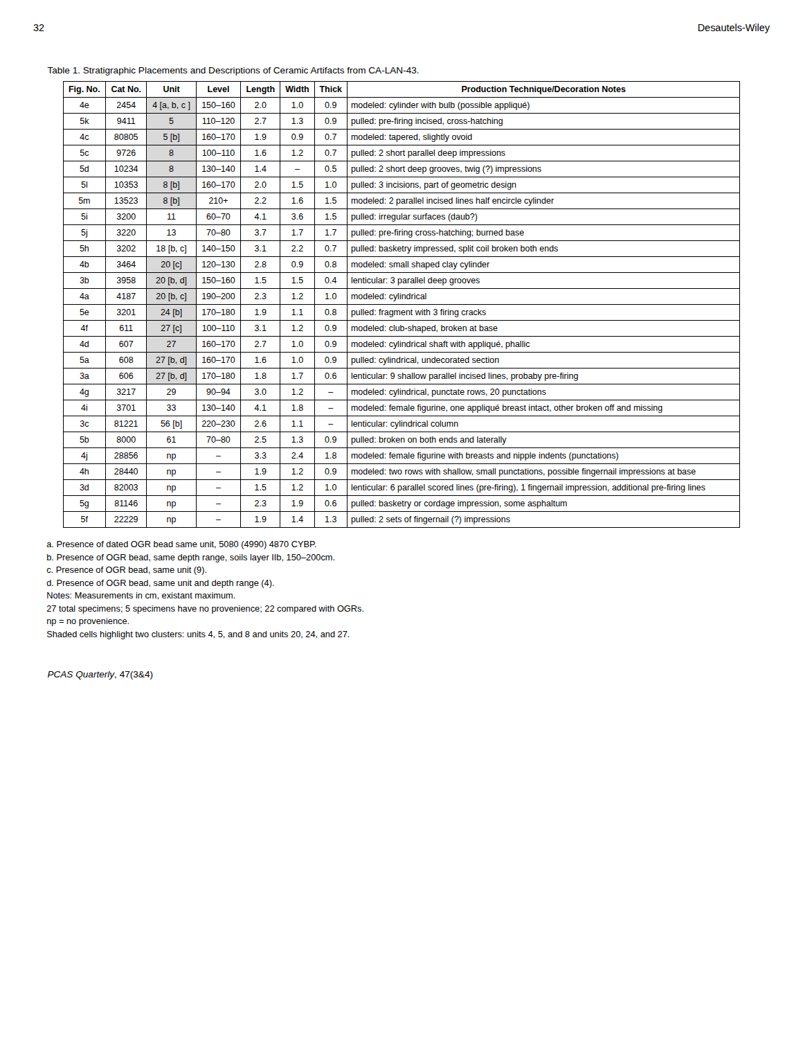32 Desautels-Wiley
Table 1. Stratigraphic Placements and Descriptions of Ceramic Artifacts from CA-LAN-43.
| Fig. No. | Cat No. | Unit | Level | Length | Width | Thick | Production Technique/Decoration Notes |
| --- | --- | --- | --- | --- | --- | --- | --- |
| 4e | 2454 | 4 [a, b, c ] | 150–160 | 2.0 | 1.0 | 0.9 | modeled: cylinder with bulb (possible appliqué) |
| 5k | 9411 | 5 | 110–120 | 2.7 | 1.3 | 0.9 | pulled: pre-firing incised, cross-hatching |
| 4c | 80805 | 5 [b] | 160–170 | 1.9 | 0.9 | 0.7 | modeled: tapered, slightly ovoid |
| 5c | 9726 | 8 | 100–110 | 1.6 | 1.2 | 0.7 | pulled: 2 short parallel deep impressions |
| 5d | 10234 | 8 | 130–140 | 1.4 | – | 0.5 | pulled: 2 short deep grooves, twig (?) impressions |
| 5l | 10353 | 8 [b] | 160–170 | 2.0 | 1.5 | 1.0 | pulled: 3 incisions, part of geometric design |
| 5m | 13523 | 8 [b] | 210+ | 2.2 | 1.6 | 1.5 | modeled: 2 parallel incised lines half encircle cylinder |
| 5i | 3200 | 11 | 60–70 | 4.1 | 3.6 | 1.5 | pulled: irregular surfaces (daub?) |
| 5j | 3220 | 13 | 70–80 | 3.7 | 1.7 | 1.7 | pulled: pre-firing cross-hatching; burned base |
| 5h | 3202 | 18 [b, c] | 140–150 | 3.1 | 2.2 | 0.7 | pulled: basketry impressed, split coil broken both ends |
| 4b | 3464 | 20 [c] | 120–130 | 2.8 | 0.9 | 0.8 | modeled: small shaped clay cylinder |
| 3b | 3958 | 20 [b, d] | 150–160 | 1.5 | 1.5 | 0.4 | lenticular: 3 parallel deep grooves |
| 4a | 4187 | 20 [b, c] | 190–200 | 2.3 | 1.2 | 1.0 | modeled: cylindrical |
| 5e | 3201 | 24 [b] | 170–180 | 1.9 | 1.1 | 0.8 | pulled: fragment with 3 firing cracks |
| 4f | 611 | 27 [c] | 100–110 | 3.1 | 1.2 | 0.9 | modeled: club-shaped, broken at base |
| 4d | 607 | 27 | 160–170 | 2.7 | 1.0 | 0.9 | modeled: cylindrical shaft with appliqué, phallic |
| 5a | 608 | 27 [b, d] | 160–170 | 1.6 | 1.0 | 0.9 | pulled: cylindrical, undecorated section |
| 3a | 606 | 27 [b, d] | 170–180 | 1.8 | 1.7 | 0.6 | lenticular: 9 shallow parallel incised lines, probaby pre-firing |
| 4g | 3217 | 29 | 90–94 | 3.0 | 1.2 | – | modeled: cylindrical, punctate rows, 20 punctations |
| 4i | 3701 | 33 | 130–140 | 4.1 | 1.8 | – | modeled: female figurine, one appliqué breast intact, other broken off and missing |
| 3c | 81221 | 56 [b] | 220–230 | 2.6 | 1.1 | – | lenticular: cylindrical column |
| 5b | 8000 | 61 | 70–80 | 2.5 | 1.3 | 0.9 | pulled: broken on both ends and laterally |
| 4j | 28856 | np | – | 3.3 | 2.4 | 1.8 | modeled: female figurine with breasts and nipple indents (punctations) |
| 4h | 28440 | np | – | 1.9 | 1.2 | 0.9 | modeled: two rows with shallow, small punctations, possible fingernail impressions at base |
| 3d | 82003 | np | – | 1.5 | 1.2 | 1.0 | lenticular: 6 parallel scored lines (pre-firing), 1 fingernail impression, additional pre-firing lines |
| 5g | 81146 | np | – | 2.3 | 1.9 | 0.6 | pulled: basketry or cordage impression, some asphaltum |
| 5f | 22229 | np | – | 1.9 | 1.4 | 1.3 | pulled: 2 sets of fingernail (?) impressions |
a. Presence of dated OGR bead same unit, 5080 (4990) 4870 CYBP.
b. Presence of OGR bead, same depth range, soils layer IIb, 150–200cm.
c. Presence of OGR bead, same unit (9).
d. Presence of OGR bead, same unit and depth range (4).
Notes: Measurements in cm, existant maximum.
27 total specimens; 5 specimens have no provenience; 22 compared with OGRs.
np = no provenience.
Shaded cells highlight two clusters: units 4, 5, and 8 and units 20, 24, and 27.
PCAS Quarterly, 47(3&4)